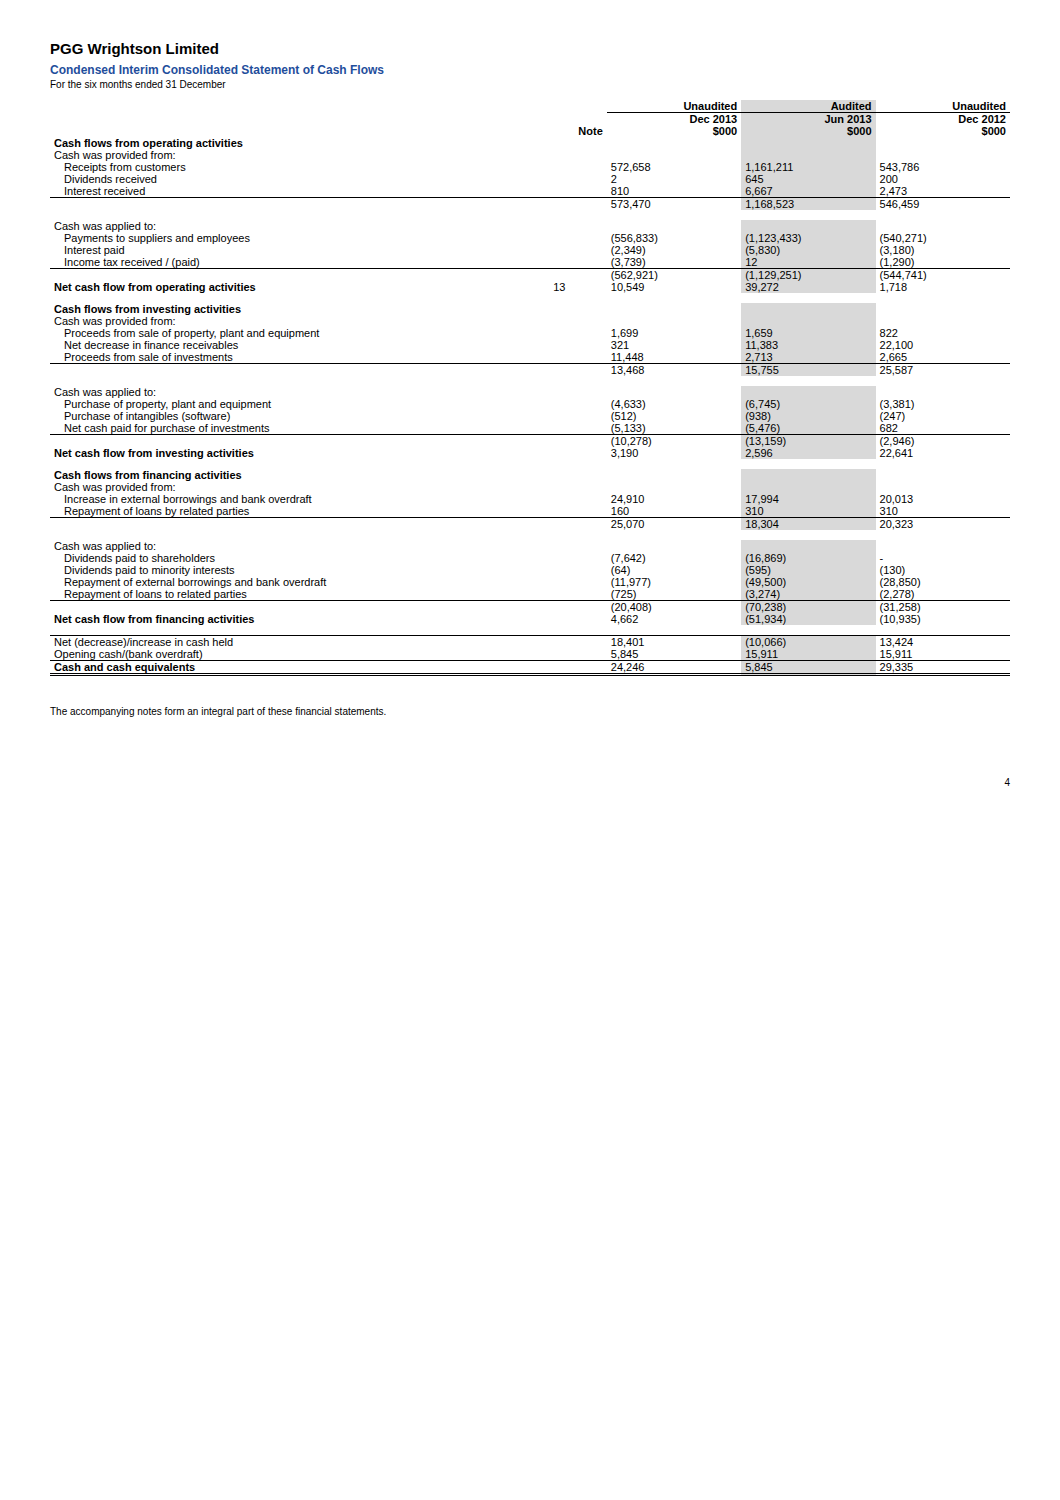PGG Wrightson Limited
Condensed Interim Consolidated Statement of Cash Flows
For the six months ended 31 December
| | | Unaudited | Audited | Unaudited |
| --- | --- | --- | --- | --- |
| | | Dec 2013 | Jun 2013 | Dec 2012 |
| | Note | $000 | $000 | $000 |
| Cash flows from operating activities | | | | |
| Cash was provided from: | | | | |
| Receipts from customers | | 572,658 | 1,161,211 | 543,786 |
| Dividends received | | 2 | 645 | 200 |
| Interest received | | 810 | 6,667 | 2,473 |
| | | 573,470 | 1,168,523 | 546,459 |
| Cash was applied to: | | | | |
| Payments to suppliers and employees | | (556,833) | (1,123,433) | (540,271) |
| Interest paid | | (2,349) | (5,830) | (3,180) |
| Income tax received / (paid) | | (3,739) | 12 | (1,290) |
| | | (562,921) | (1,129,251) | (544,741) |
| Net cash flow from operating activities | 13 | 10,549 | 39,272 | 1,718 |
| Cash flows from investing activities | | | | |
| Cash was provided from: | | | | |
| Proceeds from sale of property, plant and equipment | | 1,699 | 1,659 | 822 |
| Net decrease in finance receivables | | 321 | 11,383 | 22,100 |
| Proceeds from sale of investments | | 11,448 | 2,713 | 2,665 |
| | | 13,468 | 15,755 | 25,587 |
| Cash was applied to: | | | | |
| Purchase of property, plant and equipment | | (4,633) | (6,745) | (3,381) |
| Purchase of intangibles (software) | | (512) | (938) | (247) |
| Net cash paid for purchase of investments | | (5,133) | (5,476) | 682 |
| | | (10,278) | (13,159) | (2,946) |
| Net cash flow from investing activities | | 3,190 | 2,596 | 22,641 |
| Cash flows from financing activities | | | | |
| Cash was provided from: | | | | |
| Increase in external borrowings and bank overdraft | | 24,910 | 17,994 | 20,013 |
| Repayment of loans by related parties | | 160 | 310 | 310 |
| | | 25,070 | 18,304 | 20,323 |
| Cash was applied to: | | | | |
| Dividends paid to shareholders | | (7,642) | (16,869) | - |
| Dividends paid to minority interests | | (64) | (595) | (130) |
| Repayment of external borrowings and bank overdraft | | (11,977) | (49,500) | (28,850) |
| Repayment of loans to related parties | | (725) | (3,274) | (2,278) |
| | | (20,408) | (70,238) | (31,258) |
| Net cash flow from financing activities | | 4,662 | (51,934) | (10,935) |
| Net (decrease)/increase in cash held | | 18,401 | (10,066) | 13,424 |
| Opening cash/(bank overdraft) | | 5,845 | 15,911 | 15,911 |
| Cash and cash equivalents | | 24,246 | 5,845 | 29,335 |
The accompanying notes form an integral part of these financial statements.
4